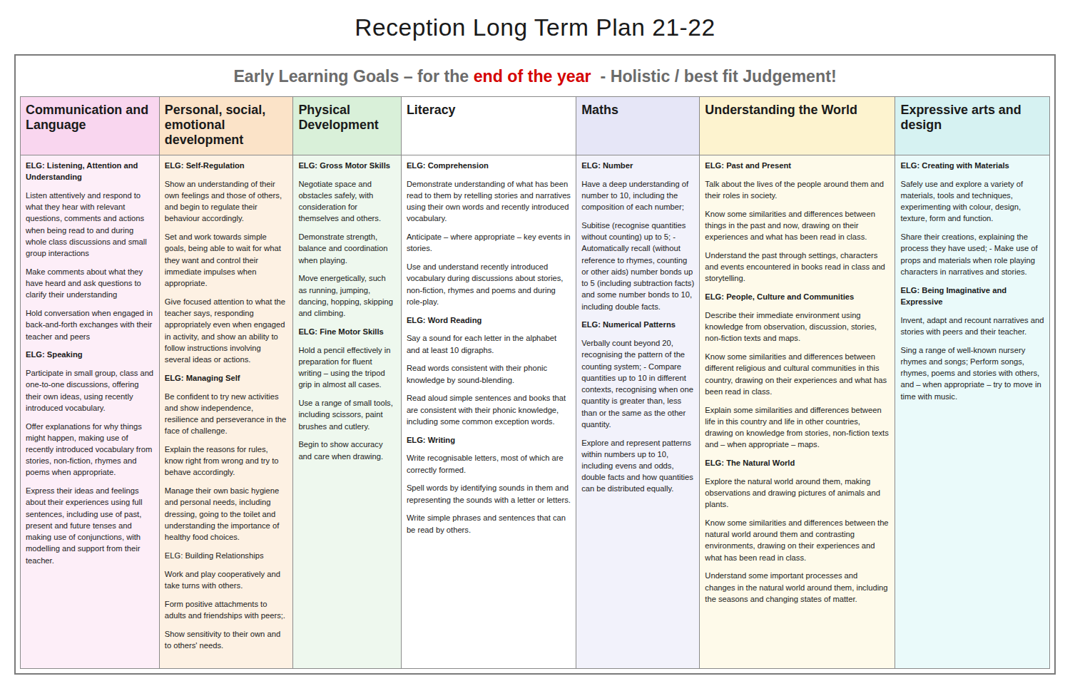Reception Long Term Plan 21-22
Early Learning Goals – for the end of the year - Holistic / best fit Judgement!
| Communication and Language | Personal, social, emotional development | Physical Development | Literacy | Maths | Understanding the World | Expressive arts and design |
| --- | --- | --- | --- | --- | --- | --- |
| ELG: Listening, Attention and Understanding Listen attentively and respond to what they hear with relevant questions, comments and actions when being read to and during whole class discussions and small group interactions Make comments about what they have heard and ask questions to clarify their understanding Hold conversation when engaged in back-and-forth exchanges with their teacher and peers ELG: Speaking Participate in small group, class and one-to-one discussions, offering their own ideas, using recently introduced vocabulary. Offer explanations for why things might happen, making use of recently introduced vocabulary from stories, non-fiction, rhymes and poems when appropriate. Express their ideas and feelings about their experiences using full sentences, including use of past, present and future tenses and making use of conjunctions, with modelling and support from their teacher. | ELG: Self-Regulation Show an understanding of their own feelings and those of others, and begin to regulate their behaviour accordingly. Set and work towards simple goals, being able to wait for what they want and control their immediate impulses when appropriate. Give focused attention to what the teacher says, responding appropriately even when engaged in activity, and show an ability to follow instructions involving several ideas or actions. ELG: Managing Self Be confident to try new activities and show independence, resilience and perseverance in the face of challenge. Explain the reasons for rules, know right from wrong and try to behave accordingly. Manage their own basic hygiene and personal needs, including dressing, going to the toilet and understanding the importance of healthy food choices. ELG: Building Relationships Work and play cooperatively and take turns with others. Form positive attachments to adults and friendships with peers;. Show sensitivity to their own and to others' needs. | ELG: Gross Motor Skills Negotiate space and obstacles safely, with consideration for themselves and others. Demonstrate strength, balance and coordination when playing. Move energetically, such as running, jumping, dancing, hopping, skipping and climbing. ELG: Fine Motor Skills Hold a pencil effectively in preparation for fluent writing – using the tripod grip in almost all cases. Use a range of small tools, including scissors, paint brushes and cutlery. Begin to show accuracy and care when drawing. | ELG: Comprehension Demonstrate understanding of what has been read to them by retelling stories and narratives using their own words and recently introduced vocabulary. Anticipate – where appropriate – key events in stories. Use and understand recently introduced vocabulary during discussions about stories, non-fiction, rhymes and poems and during role-play. ELG: Word Reading Say a sound for each letter in the alphabet and at least 10 digraphs. Read words consistent with their phonic knowledge by sound-blending. Read aloud simple sentences and books that are consistent with their phonic knowledge, including some common exception words. ELG: Writing Write recognisable letters, most of which are correctly formed. Spell words by identifying sounds in them and representing the sounds with a letter or letters. Write simple phrases and sentences that can be read by others. | ELG: Number Have a deep understanding of number to 10, including the composition of each number; Subitise (recognise quantities without counting) up to 5; - Automatically recall (without reference to rhymes, counting or other aids) number bonds up to 5 (including subtraction facts) and some number bonds to 10, including double facts. ELG: Numerical Patterns Verbally count beyond 20, recognising the pattern of the counting system; - Compare quantities up to 10 in different contexts, recognising when one quantity is greater than, less than or the same as the other quantity. Explore and represent patterns within numbers up to 10, including evens and odds, double facts and how quantities can be distributed equally. | ELG: Past and Present Talk about the lives of the people around them and their roles in society. Know some similarities and differences between things in the past and now, drawing on their experiences and what has been read in class. Understand the past through settings, characters and events encountered in books read in class and storytelling. ELG: People, Culture and Communities Describe their immediate environment using knowledge from observation, discussion, stories, non-fiction texts and maps. Know some similarities and differences between different religious and cultural communities in this country, drawing on their experiences and what has been read in class. Explain some similarities and differences between life in this country and life in other countries, drawing on knowledge from stories, non-fiction texts and – when appropriate – maps. ELG: The Natural World Explore the natural world around them, making observations and drawing pictures of animals and plants. Know some similarities and differences between the natural world around them and contrasting environments, drawing on their experiences and what has been read in class. Understand some important processes and changes in the natural world around them, including the seasons and changing states of matter. | ELG: Creating with Materials Safely use and explore a variety of materials, tools and techniques, experimenting with colour, design, texture, form and function. Share their creations, explaining the process they have used; - Make use of props and materials when role playing characters in narratives and stories. ELG: Being Imaginative and Expressive Invent, adapt and recount narratives and stories with peers and their teacher. Sing a range of well-known nursery rhymes and songs; Perform songs, rhymes, poems and stories with others, and – when appropriate – try to move in time with music. |